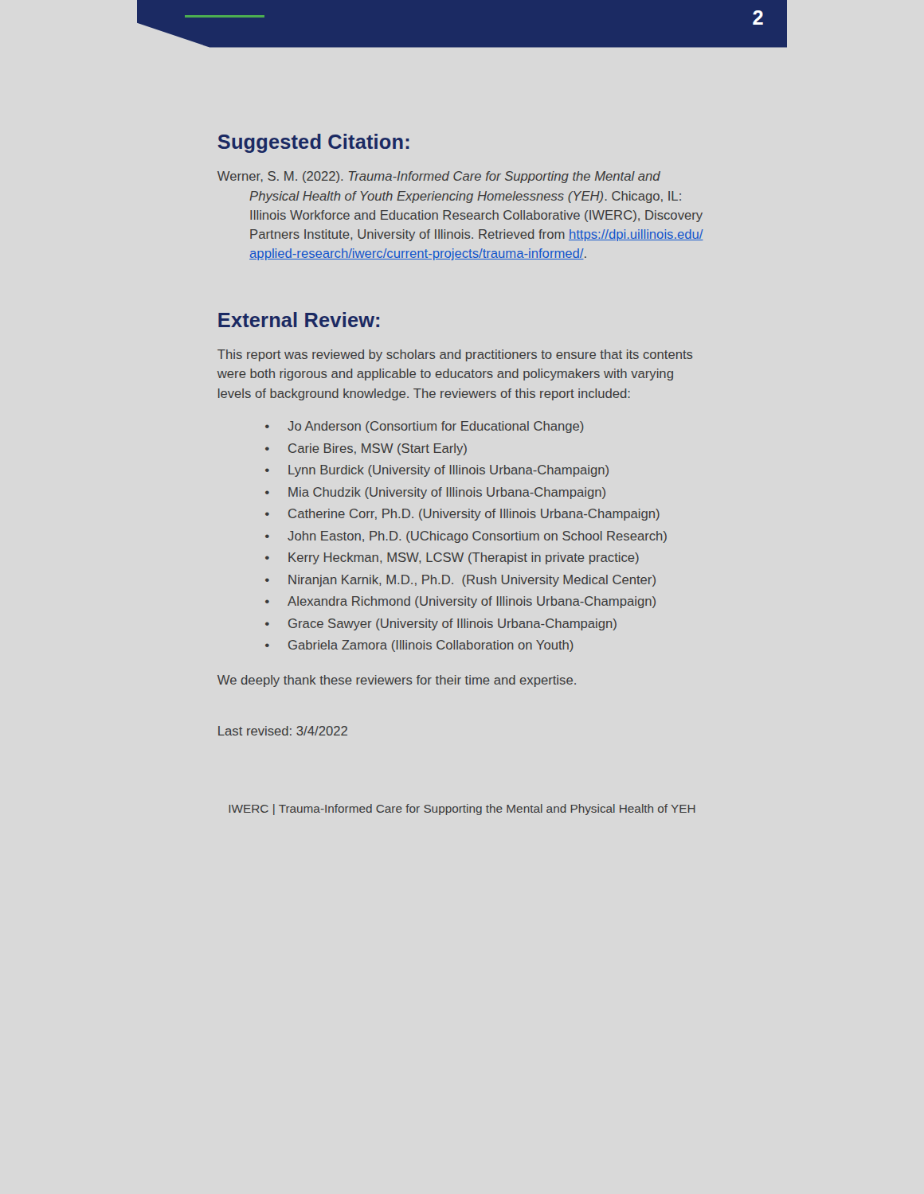2
Suggested Citation:
Werner, S. M. (2022). Trauma-Informed Care for Supporting the Mental and Physical Health of Youth Experiencing Homelessness (YEH). Chicago, IL: Illinois Workforce and Education Research Collaborative (IWERC), Discovery Partners Institute, University of Illinois. Retrieved from https://dpi.uillinois.edu/applied-research/iwerc/current-projects/trauma-informed/.
External Review:
This report was reviewed by scholars and practitioners to ensure that its contents were both rigorous and applicable to educators and policymakers with varying levels of background knowledge. The reviewers of this report included:
Jo Anderson (Consortium for Educational Change)
Carie Bires, MSW (Start Early)
Lynn Burdick (University of Illinois Urbana-Champaign)
Mia Chudzik (University of Illinois Urbana-Champaign)
Catherine Corr, Ph.D. (University of Illinois Urbana-Champaign)
John Easton, Ph.D. (UChicago Consortium on School Research)
Kerry Heckman, MSW, LCSW (Therapist in private practice)
Niranjan Karnik, M.D., Ph.D. (Rush University Medical Center)
Alexandra Richmond (University of Illinois Urbana-Champaign)
Grace Sawyer (University of Illinois Urbana-Champaign)
Gabriela Zamora (Illinois Collaboration on Youth)
We deeply thank these reviewers for their time and expertise.
Last revised: 3/4/2022
IWERC | Trauma-Informed Care for Supporting the Mental and Physical Health of YEH